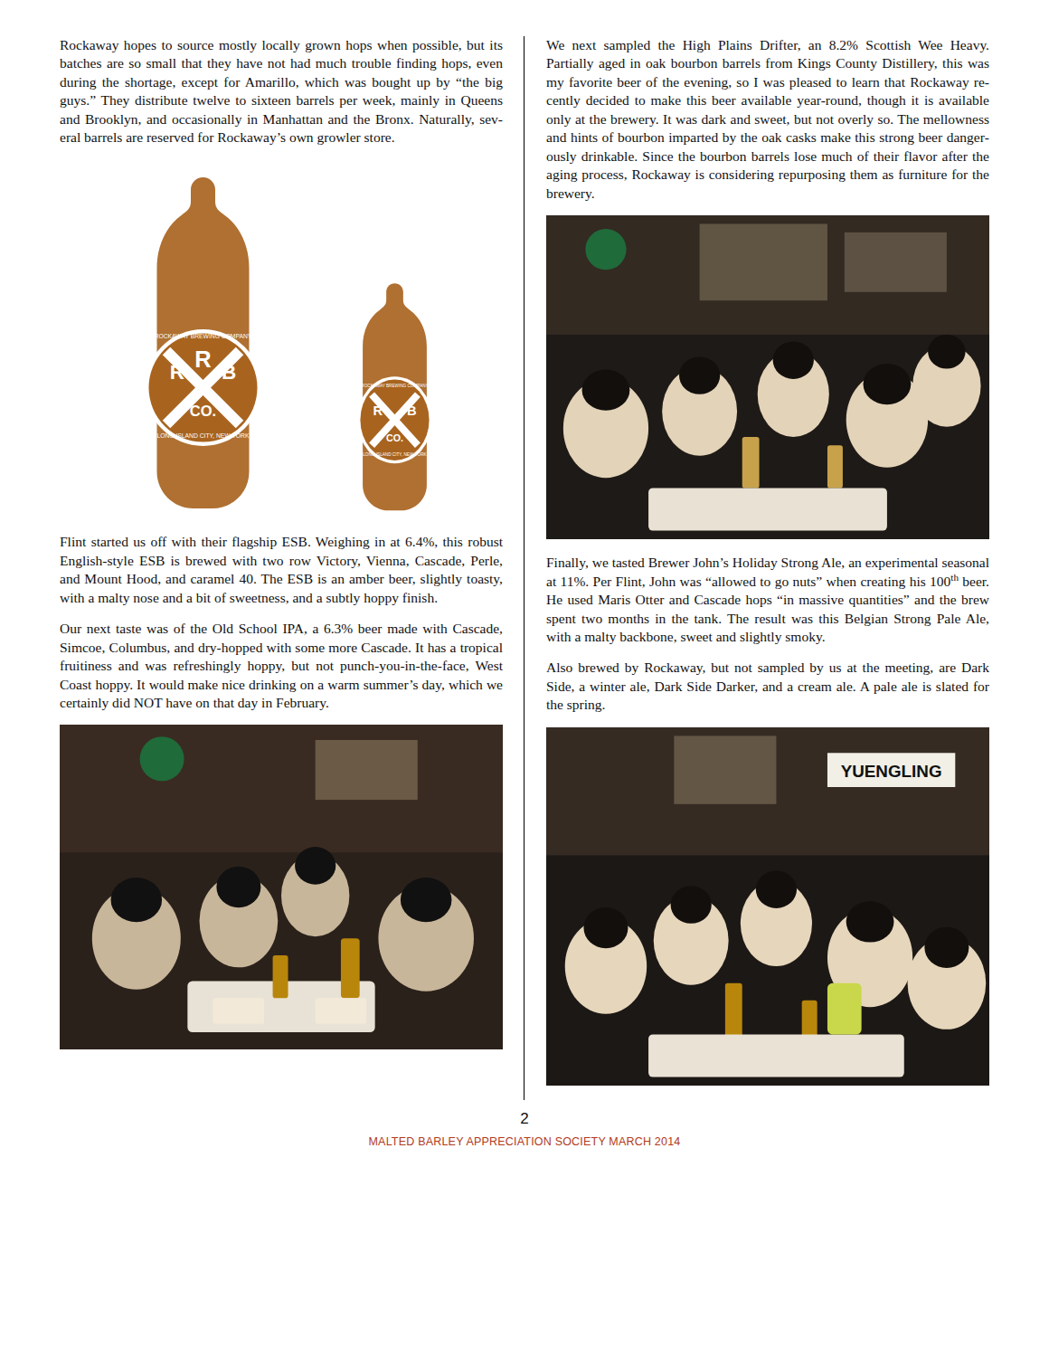Rockaway hopes to source mostly locally grown hops when possible, but its batches are so small that they have not had much trouble finding hops, even during the shortage, except for Amarillo, which was bought up by “the big guys.” They distribute twelve to sixteen barrels per week, mainly in Queens and Brooklyn, and occasionally in Manhattan and the Bronx. Naturally, several barrels are reserved for Rockaway’s own growler store.
Flint started us off with their flagship ESB. Weighing in at 6.4%, this robust English-style ESB is brewed with two row Victory, Vienna, Cascade, Perle, and Mount Hood, and caramel 40. The ESB is an amber beer, slightly toasty, with a malty nose and a bit of sweetness, and a subtly hoppy finish.
Our next taste was of the Old School IPA, a 6.3% beer made with Cascade, Simcoe, Columbus, and dry-hopped with some more Cascade. It has a tropical fruitiness and was refreshingly hoppy, but not punch-you-in-the-face, West Coast hoppy. It would make nice drinking on a warm summer’s day, which we certainly did NOT have on that day in February.
We next sampled the High Plains Drifter, an 8.2% Scottish Wee Heavy. Partially aged in oak bourbon barrels from Kings County Distillery, this was my favorite beer of the evening, so I was pleased to learn that Rockaway recently decided to make this beer available year-round, though it is available only at the brewery. It was dark and sweet, but not overly so. The mellowness and hints of bourbon imparted by the oak casks make this strong beer dangerously drinkable. Since the bourbon barrels lose much of their flavor after the aging process, Rockaway is considering repurposing them as furniture for the brewery.
Finally, we tasted Brewer John’s Holiday Strong Ale, an experimental seasonal at 11%. Per Flint, John was “allowed to go nuts” when creating his 100th beer. He used Maris Otter and Cascade hops “in massive quantities” and the brew spent two months in the tank. The result was this Belgian Strong Pale Ale, with a malty backbone, sweet and slightly smoky.
Also brewed by Rockaway, but not sampled by us at the meeting, are Dark Side, a winter ale, Dark Side Darker, and a cream ale. A pale ale is slated for the spring.
2
MALTED BARLEY APPRECIATION SOCIETY MARCH 2014